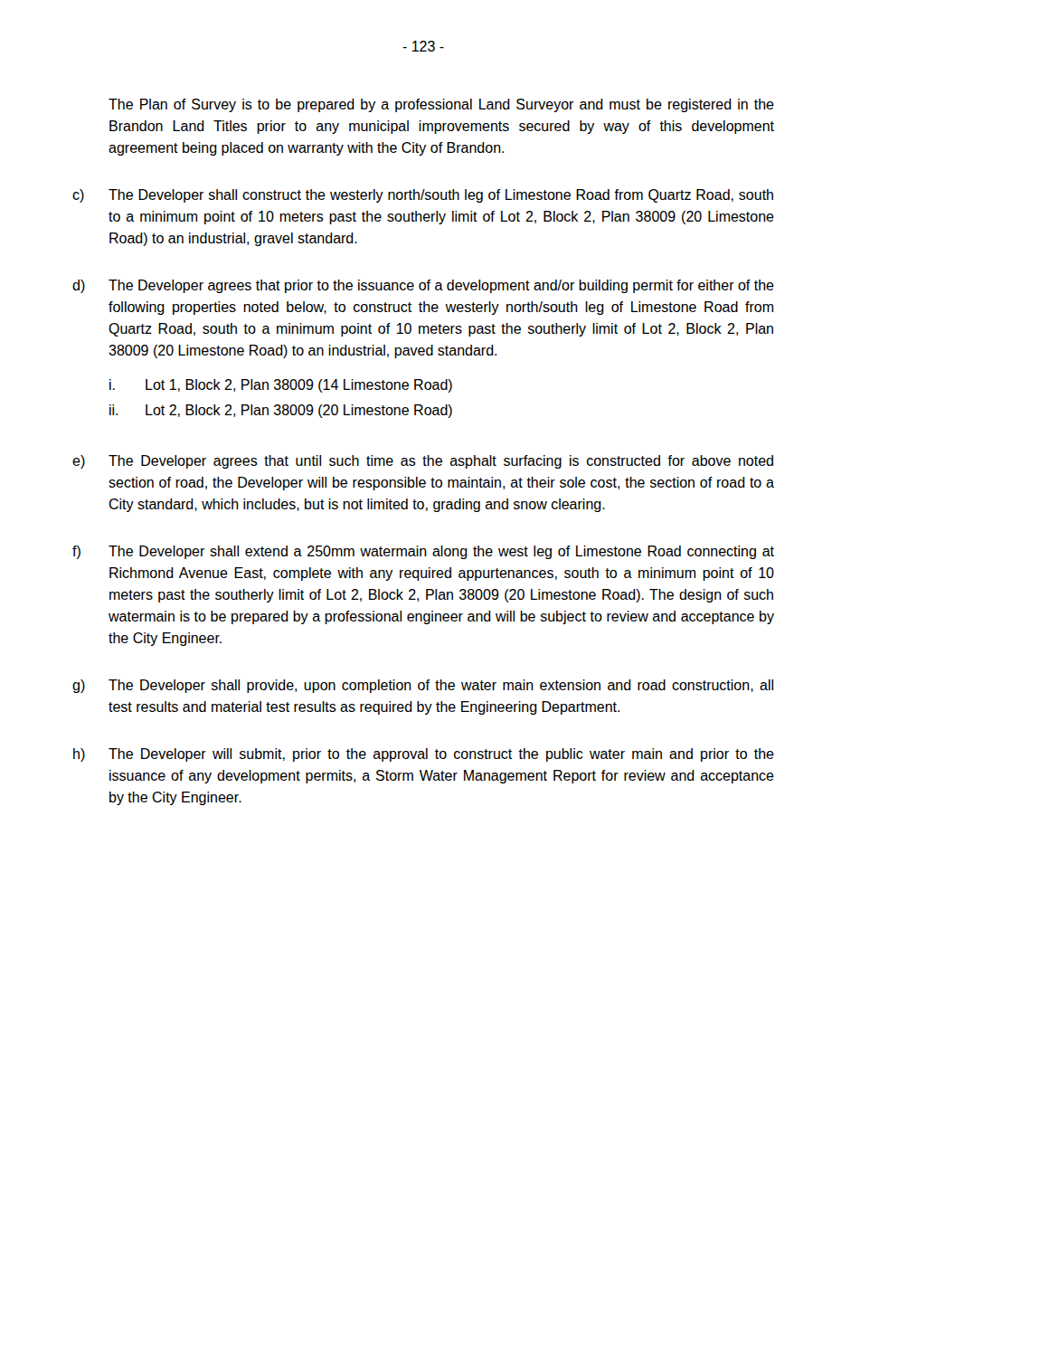- 123 -
The Plan of Survey is to be prepared by a professional Land Surveyor and must be registered in the Brandon Land Titles prior to any municipal improvements secured by way of this development agreement being placed on warranty with the City of Brandon.
c)
The Developer shall construct the westerly north/south leg of Limestone Road from Quartz Road, south to a minimum point of 10 meters past the southerly limit of Lot 2, Block 2, Plan 38009 (20 Limestone Road) to an industrial, gravel standard.
d)
The Developer agrees that prior to the issuance of a development and/or building permit for either of the following properties noted below, to construct the westerly north/south leg of Limestone Road from Quartz Road, south to a minimum point of 10 meters past the southerly limit of Lot 2, Block 2, Plan 38009 (20 Limestone Road) to an industrial, paved standard.
i. Lot 1, Block 2, Plan 38009 (14 Limestone Road)
ii. Lot 2, Block 2, Plan 38009 (20 Limestone Road)
e)
The Developer agrees that until such time as the asphalt surfacing is constructed for above noted section of road, the Developer will be responsible to maintain, at their sole cost, the section of road to a City standard, which includes, but is not limited to, grading and snow clearing.
f)
The Developer shall extend a 250mm watermain along the west leg of Limestone Road connecting at Richmond Avenue East, complete with any required appurtenances, south to a minimum point of 10 meters past the southerly limit of Lot 2, Block 2, Plan 38009 (20 Limestone Road). The design of such watermain is to be prepared by a professional engineer and will be subject to review and acceptance by the City Engineer.
g)
The Developer shall provide, upon completion of the water main extension and road construction, all test results and material test results as required by the Engineering Department.
h)
The Developer will submit, prior to the approval to construct the public water main and prior to the issuance of any development permits, a Storm Water Management Report for review and acceptance by the City Engineer.